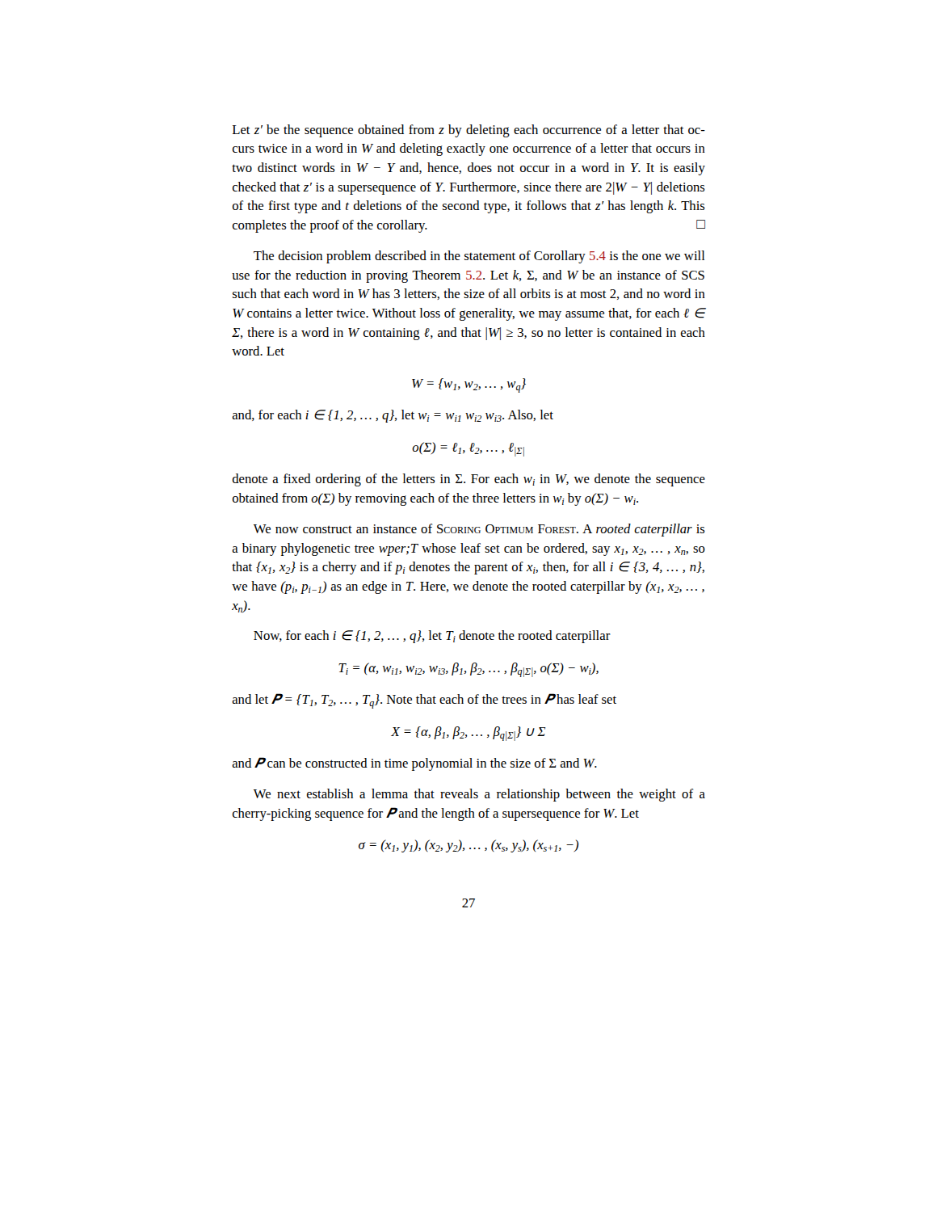Let z′ be the sequence obtained from z by deleting each occurrence of a letter that occurs twice in a word in W and deleting exactly one occurrence of a letter that occurs in two distinct words in W − Y and, hence, does not occur in a word in Y. It is easily checked that z′ is a supersequence of Y. Furthermore, since there are 2|W − Y| deletions of the first type and t deletions of the second type, it follows that z′ has length k. This completes the proof of the corollary.□
The decision problem described in the statement of Corollary 5.4 is the one we will use for the reduction in proving Theorem 5.2. Let k, Σ, and W be an instance of SCS such that each word in W has 3 letters, the size of all orbits is at most 2, and no word in W contains a letter twice. Without loss of generality, we may assume that, for each ℓ ∈ Σ, there is a word in W containing ℓ, and that |W| ≥ 3, so no letter is contained in each word. Let
W = {w1, w2, … , wq}
and, for each i ∈ {1, 2, … , q}, let wi = wi1 wi2 wi3. Also, let
o(Σ) = ℓ1, ℓ2, … , ℓ|Σ|
denote a fixed ordering of the letters in Σ. For each wi in W, we denote the sequence obtained from o(Σ) by removing each of the three letters in wi by o(Σ) − wi.
We now construct an instance of Scoring Optimum Forest. A rooted caterpillar is a binary phylogenetic tree wper; T whose leaf set can be ordered, say x1, x2, … , xn, so that {x1, x2} is a cherry and if pi denotes the parent of xi, then, for all i ∈ {3, 4, … , n}, we have (pi, pi−1) as an edge in T. Here, we denote the rooted caterpillar by (x1, x2, … , xn).
Now, for each i ∈ {1, 2, … , q}, let Ti denote the rooted caterpillar
Ti = (α, wi1, wi2, wi3, β1, β2, … , βq|Σ|, o(Σ) − wi),
and let 𝑷 = {T1, T2, … , Tq}. Note that each of the trees in 𝑷 has leaf set
X = {α, β1, β2, … , βq|Σ|} ∪ Σ
and 𝑷 can be constructed in time polynomial in the size of Σ and W.
We next establish a lemma that reveals a relationship between the weight of a cherry-picking sequence for 𝑷 and the length of a supersequence for W. Let
σ = (x1, y1), (x2, y2), … , (xs, ys), (xs+1, −)
27